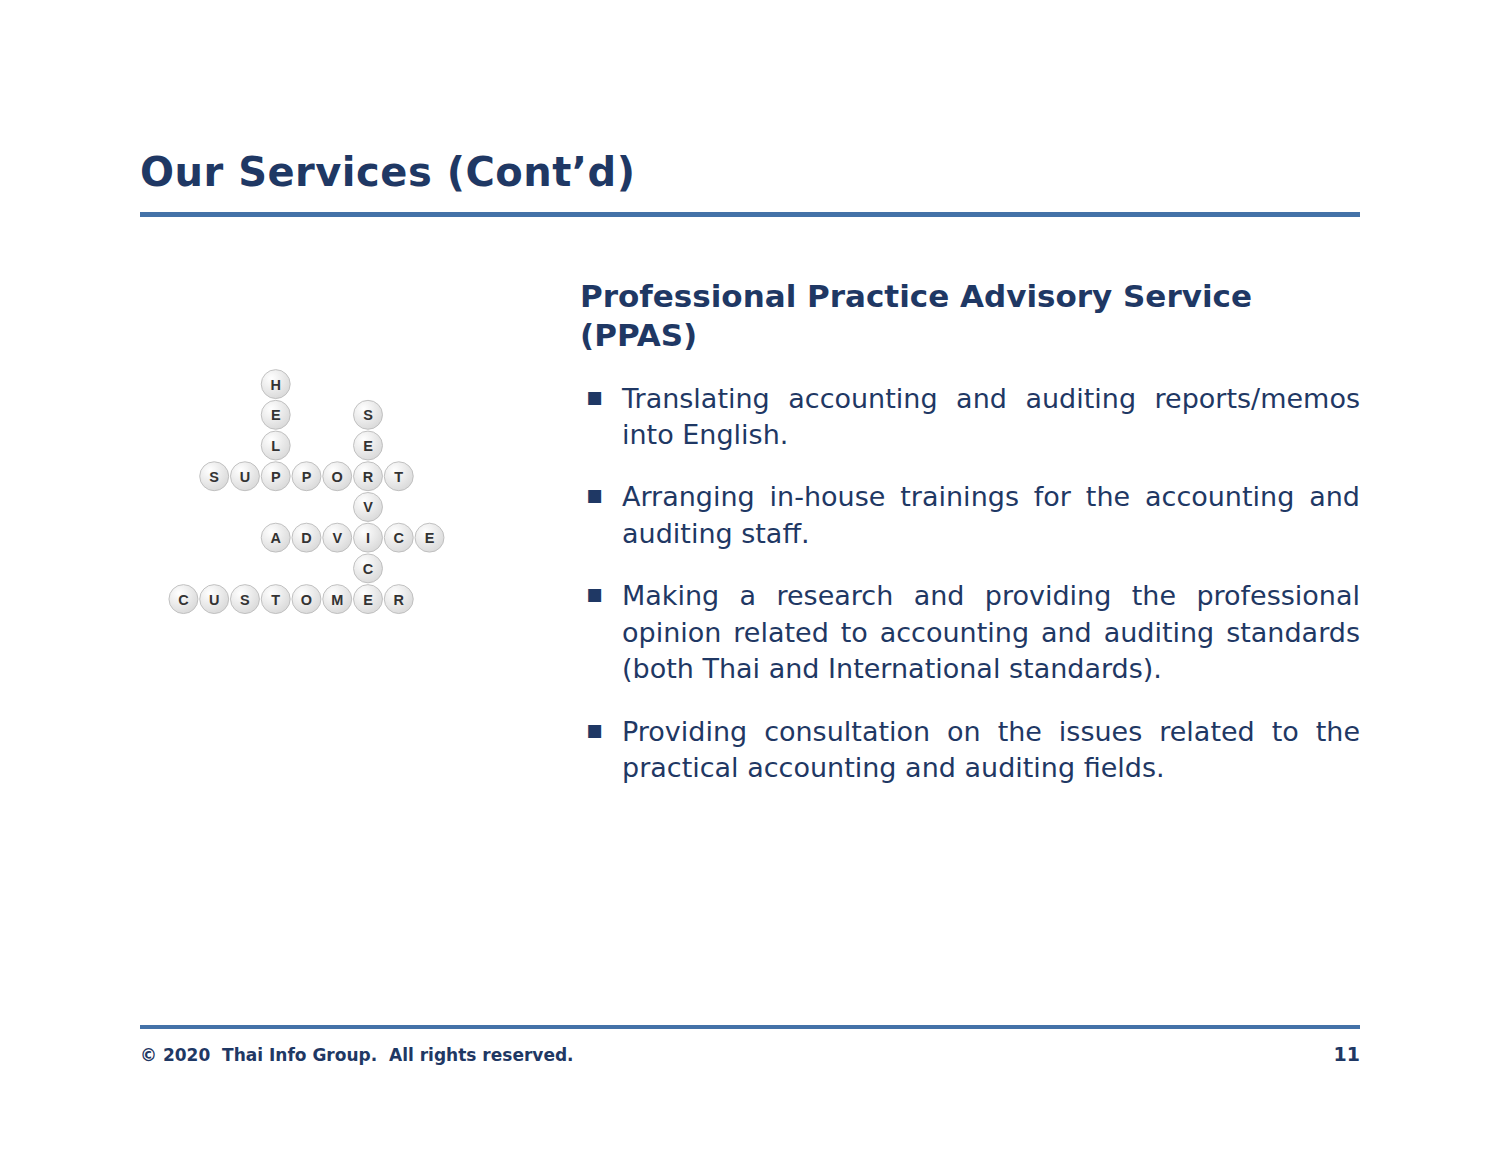Our Services (Cont’d)
Professional Practice Advisory Service (PPAS)
Translating accounting and auditing reports/memos into English.
Arranging in-house trainings for the accounting and auditing staff.
Making a research and providing the professional opinion related to accounting and auditing standards (both Thai and International standards).
Providing consultation on the issues related to the practical accounting and auditing fields.
© 2020 Thai Info Group. All rights reserved. 11